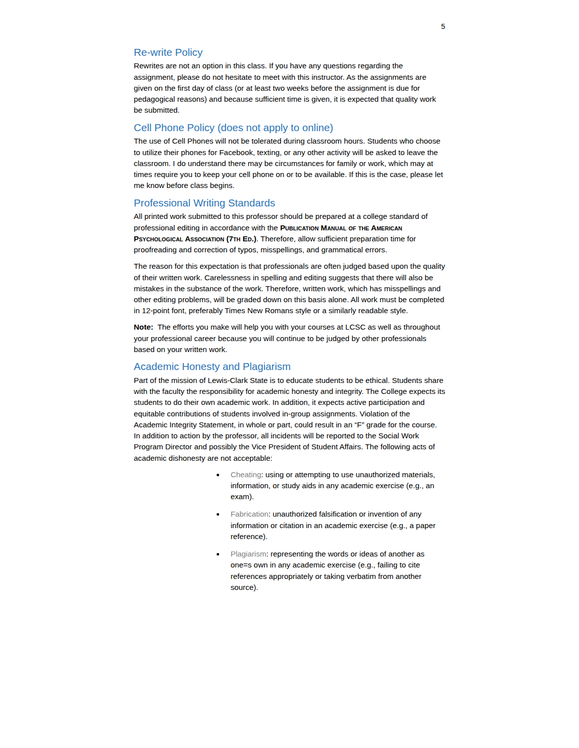5
Re-write Policy
Rewrites are not an option in this class. If you have any questions regarding the assignment, please do not hesitate to meet with this instructor. As the assignments are given on the first day of class (or at least two weeks before the assignment is due for pedagogical reasons) and because sufficient time is given, it is expected that quality work be submitted.
Cell Phone Policy (does not apply to online)
The use of Cell Phones will not be tolerated during classroom hours. Students who choose to utilize their phones for Facebook, texting, or any other activity will be asked to leave the classroom. I do understand there may be circumstances for family or work, which may at times require you to keep your cell phone on or to be available. If this is the case, please let me know before class begins.
Professional Writing Standards
All printed work submitted to this professor should be prepared at a college standard of professional editing in accordance with the Publication Manual of the American Psychological Association (7th Ed.). Therefore, allow sufficient preparation time for proofreading and correction of typos, misspellings, and grammatical errors.
The reason for this expectation is that professionals are often judged based upon the quality of their written work. Carelessness in spelling and editing suggests that there will also be mistakes in the substance of the work. Therefore, written work, which has misspellings and other editing problems, will be graded down on this basis alone. All work must be completed in 12-point font, preferably Times New Romans style or a similarly readable style.
Note: The efforts you make will help you with your courses at LCSC as well as throughout your professional career because you will continue to be judged by other professionals based on your written work.
Academic Honesty and Plagiarism
Part of the mission of Lewis-Clark State is to educate students to be ethical. Students share with the faculty the responsibility for academic honesty and integrity. The College expects its students to do their own academic work. In addition, it expects active participation and equitable contributions of students involved in-group assignments. Violation of the Academic Integrity Statement, in whole or part, could result in an “F” grade for the course. In addition to action by the professor, all incidents will be reported to the Social Work Program Director and possibly the Vice President of Student Affairs. The following acts of academic dishonesty are not acceptable:
Cheating: using or attempting to use unauthorized materials, information, or study aids in any academic exercise (e.g., an exam).
Fabrication: unauthorized falsification or invention of any information or citation in an academic exercise (e.g., a paper reference).
Plagiarism: representing the words or ideas of another as one=s own in any academic exercise (e.g., failing to cite references appropriately or taking verbatim from another source).